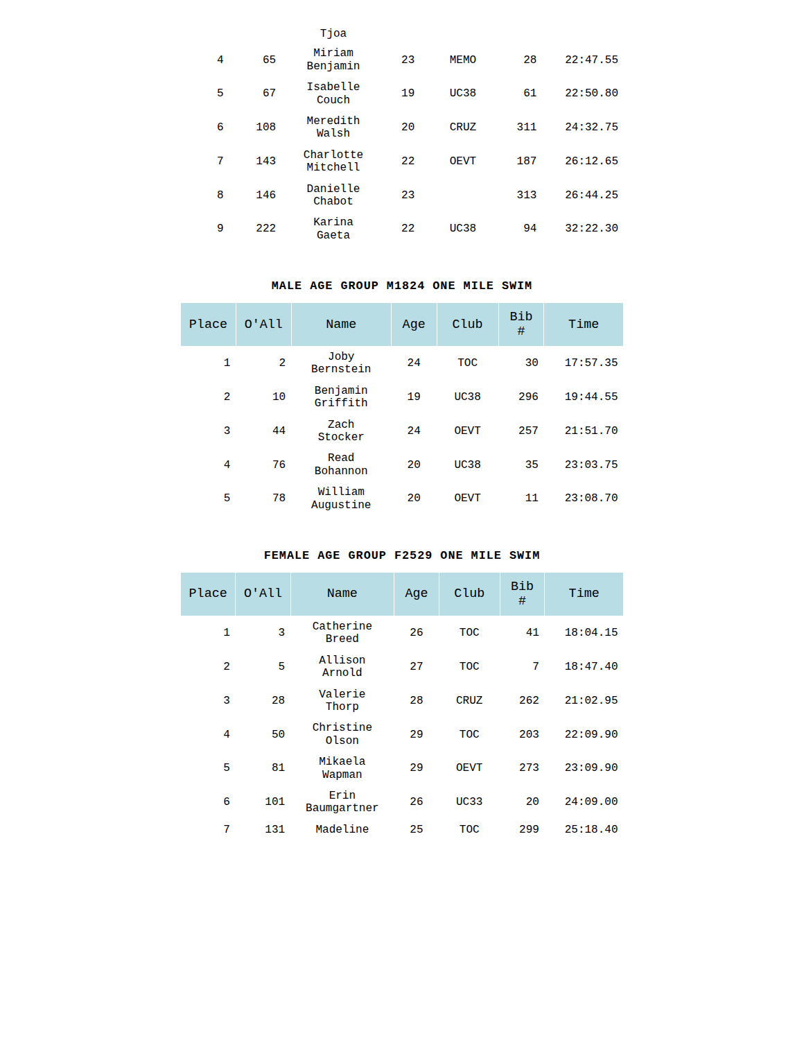| | | Tjoa | | | | |
| 4 | 65 | Miriam Benjamin | 23 | MEMO | 28 | 22:47.55 |
| 5 | 67 | Isabelle Couch | 19 | UC38 | 61 | 22:50.80 |
| 6 | 108 | Meredith Walsh | 20 | CRUZ | 311 | 24:32.75 |
| 7 | 143 | Charlotte Mitchell | 22 | OEVT | 187 | 26:12.65 |
| 8 | 146 | Danielle Chabot | 23 | | 313 | 26:44.25 |
| 9 | 222 | Karina Gaeta | 22 | UC38 | 94 | 32:22.30 |
MALE AGE GROUP M1824 ONE MILE SWIM
| Place | O'All | Name | Age | Club | Bib # | Time |
| --- | --- | --- | --- | --- | --- | --- |
| 1 | 2 | Joby Bernstein | 24 | TOC | 30 | 17:57.35 |
| 2 | 10 | Benjamin Griffith | 19 | UC38 | 296 | 19:44.55 |
| 3 | 44 | Zach Stocker | 24 | OEVT | 257 | 21:51.70 |
| 4 | 76 | Read Bohannon | 20 | UC38 | 35 | 23:03.75 |
| 5 | 78 | William Augustine | 20 | OEVT | 11 | 23:08.70 |
FEMALE AGE GROUP F2529 ONE MILE SWIM
| Place | O'All | Name | Age | Club | Bib # | Time |
| --- | --- | --- | --- | --- | --- | --- |
| 1 | 3 | Catherine Breed | 26 | TOC | 41 | 18:04.15 |
| 2 | 5 | Allison Arnold | 27 | TOC | 7 | 18:47.40 |
| 3 | 28 | Valerie Thorp | 28 | CRUZ | 262 | 21:02.95 |
| 4 | 50 | Christine Olson | 29 | TOC | 203 | 22:09.90 |
| 5 | 81 | Mikaela Wapman | 29 | OEVT | 273 | 23:09.90 |
| 6 | 101 | Erin Baumgartner | 26 | UC33 | 20 | 24:09.00 |
| 7 | 131 | Madeline | 25 | TOC | 299 | 25:18.40 |